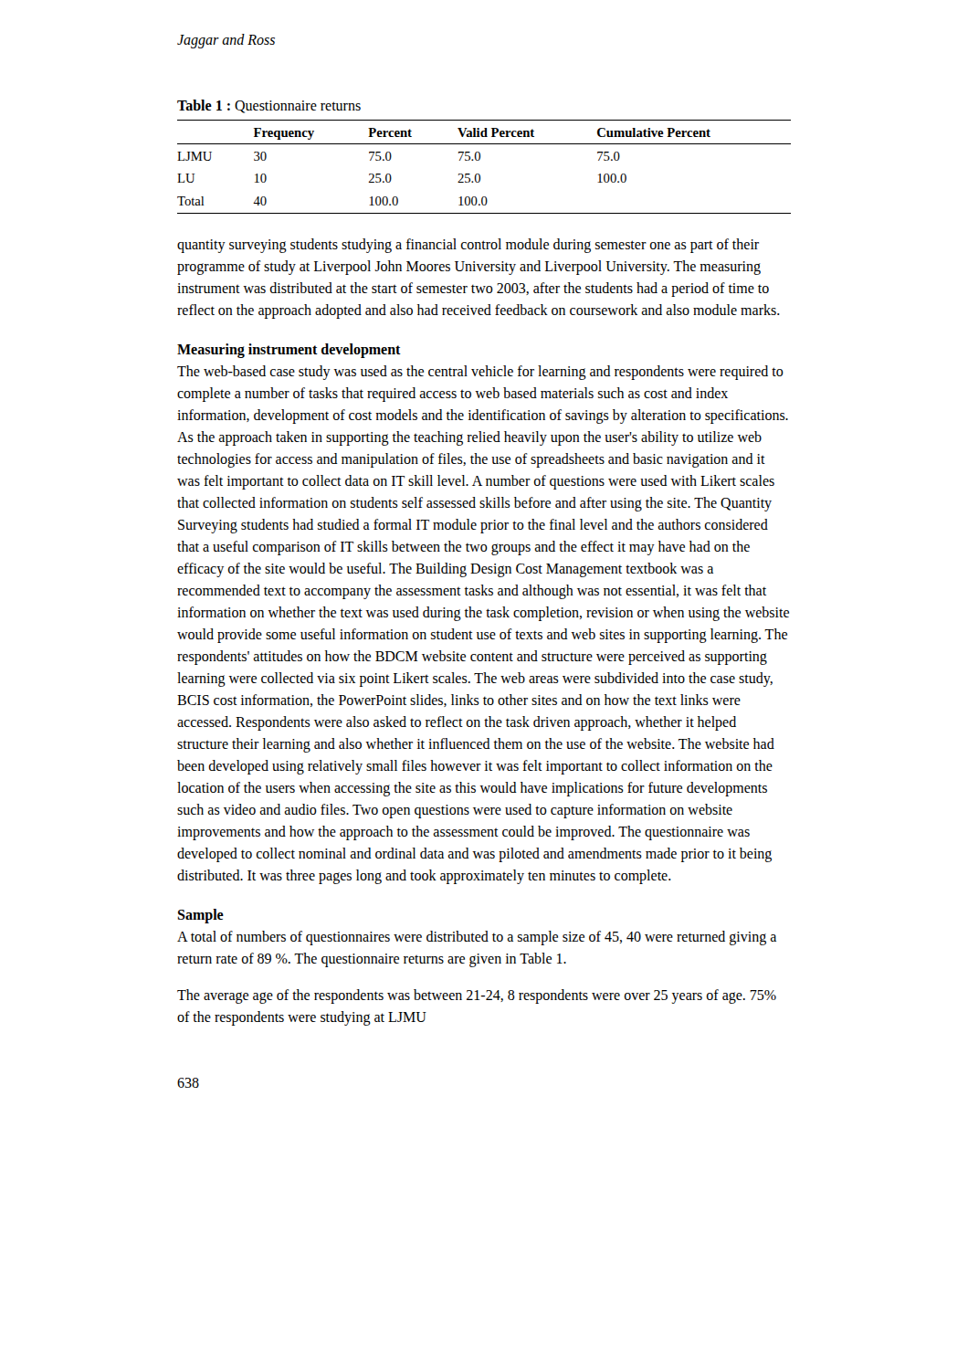Jaggar and Ross
Table 1 : Questionnaire returns
| | Frequency | Percent | Valid Percent | Cumulative Percent |
| --- | --- | --- | --- | --- |
| LJMU | 30 | 75.0 | 75.0 | 75.0 |
| LU | 10 | 25.0 | 25.0 | 100.0 |
| Total | 40 | 100.0 | 100.0 | |
quantity surveying students studying a financial control module during semester one as part of their programme of study at Liverpool John Moores University and Liverpool University. The measuring instrument was distributed at the start of semester two 2003, after the students had a period of time to reflect on the approach adopted and also had received feedback on coursework and also module marks.
Measuring instrument development
The web-based case study was used as the central vehicle for learning and respondents were required to complete a number of tasks that required access to web based materials such as cost and index information, development of cost models and the identification of savings by alteration to specifications. As the approach taken in supporting the teaching relied heavily upon the user's ability to utilize web technologies for access and manipulation of files, the use of spreadsheets and basic navigation and it was felt important to collect data on IT skill level. A number of questions were used with Likert scales that collected information on students self assessed skills before and after using the site. The Quantity Surveying students had studied a formal IT module prior to the final level and the authors considered that a useful comparison of IT skills between the two groups and the effect it may have had on the efficacy of the site would be useful. The Building Design Cost Management textbook was a recommended text to accompany the assessment tasks and although was not essential, it was felt that information on whether the text was used during the task completion, revision or when using the website would provide some useful information on student use of texts and web sites in supporting learning. The respondents' attitudes on how the BDCM website content and structure were perceived as supporting learning were collected via six point Likert scales. The web areas were subdivided into the case study, BCIS cost information, the PowerPoint slides, links to other sites and on how the text links were accessed. Respondents were also asked to reflect on the task driven approach, whether it helped structure their learning and also whether it influenced them on the use of the website. The website had been developed using relatively small files however it was felt important to collect information on the location of the users when accessing the site as this would have implications for future developments such as video and audio files. Two open questions were used to capture information on website improvements and how the approach to the assessment could be improved. The questionnaire was developed to collect nominal and ordinal data and was piloted and amendments made prior to it being distributed. It was three pages long and took approximately ten minutes to complete.
Sample
A total of numbers of questionnaires were distributed to a sample size of 45, 40 were returned giving a return rate of 89 %. The questionnaire returns are given in Table 1.
The average age of the respondents was between 21-24, 8 respondents were over 25 years of age. 75% of the respondents were studying at LJMU
638